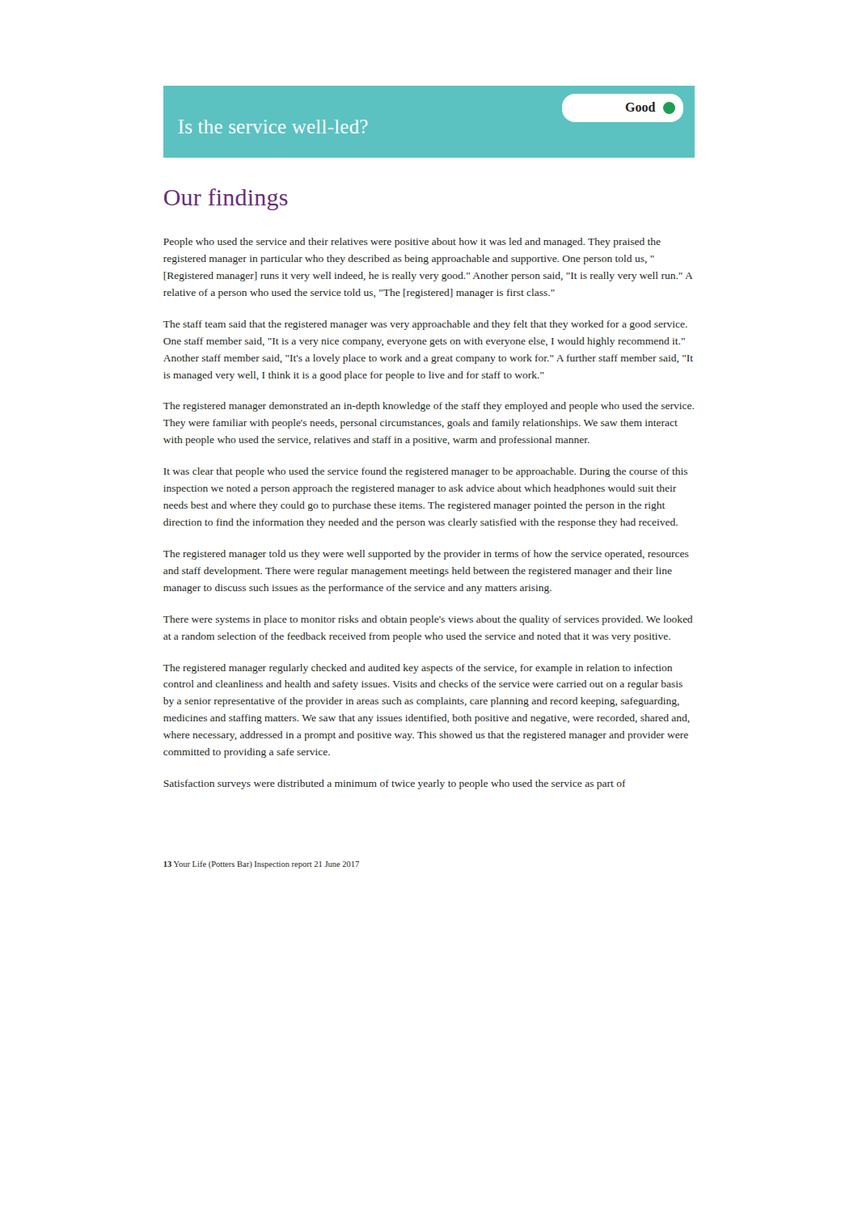Good
Is the service well-led?
Our findings
People who used the service and their relatives were positive about how it was led and managed. They praised the registered manager in particular who they described as being approachable and supportive. One person told us, "[Registered manager] runs it very well indeed, he is really very good." Another person said, "It is really very well run." A relative of a person who used the service told us, "The [registered] manager is first class."
The staff team said that the registered manager was very approachable and they felt that they worked for a good service. One staff member said, "It is a very nice company, everyone gets on with everyone else, I would highly recommend it." Another staff member said, "It's a lovely place to work and a great company to work for." A further staff member said, "It is managed very well, I think it is a good place for people to live and for staff to work."
The registered manager demonstrated an in-depth knowledge of the staff they employed and people who used the service. They were familiar with people's needs, personal circumstances, goals and family relationships. We saw them interact with people who used the service, relatives and staff in a positive, warm and professional manner.
It was clear that people who used the service found the registered manager to be approachable. During the course of this inspection we noted a person approach the registered manager to ask advice about which headphones would suit their needs best and where they could go to purchase these items. The registered manager pointed the person in the right direction to find the information they needed and the person was clearly satisfied with the response they had received.
The registered manager told us they were well supported by the provider in terms of how the service operated, resources and staff development. There were regular management meetings held between the registered manager and their line manager to discuss such issues as the performance of the service and any matters arising.
There were systems in place to monitor risks and obtain people's views about the quality of services provided. We looked at a random selection of the feedback received from people who used the service and noted that it was very positive.
The registered manager regularly checked and audited key aspects of the service, for example in relation to infection control and cleanliness and health and safety issues. Visits and checks of the service were carried out on a regular basis by a senior representative of the provider in areas such as complaints, care planning and record keeping, safeguarding, medicines and staffing matters. We saw that any issues identified, both positive and negative, were recorded, shared and, where necessary, addressed in a prompt and positive way. This showed us that the registered manager and provider were committed to providing a safe service.
Satisfaction surveys were distributed a minimum of twice yearly to people who used the service as part of
13 Your Life (Potters Bar) Inspection report 21 June 2017